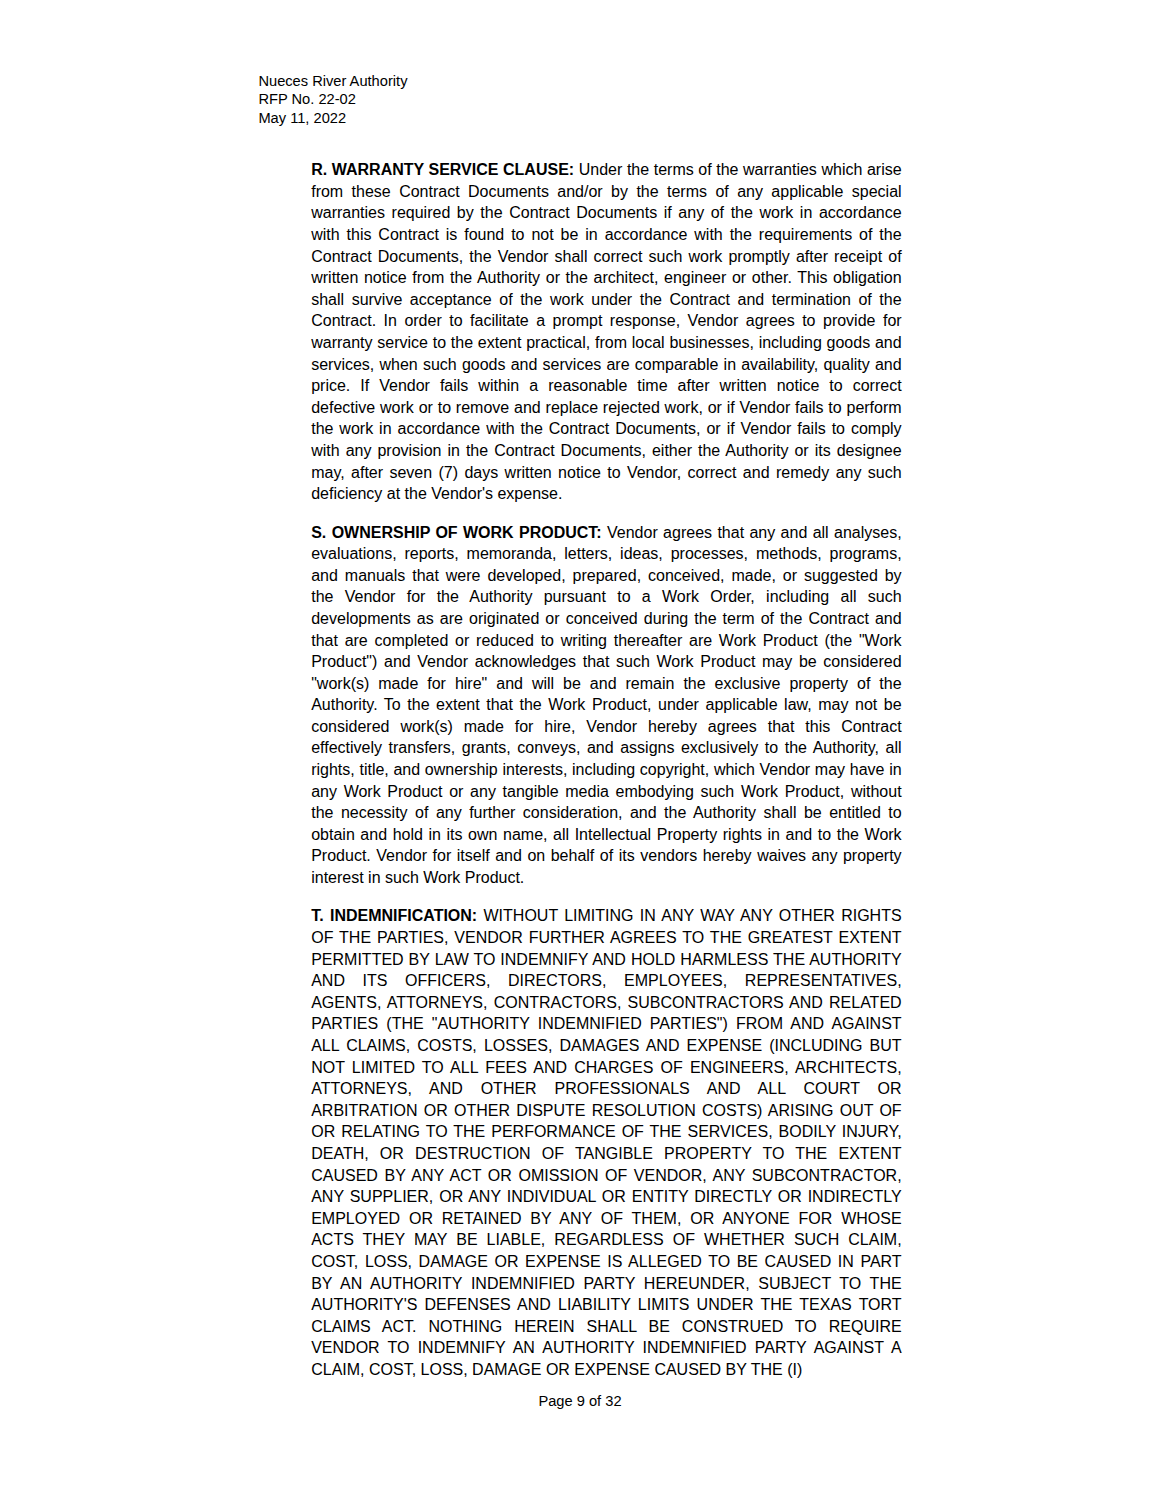Nueces River Authority
RFP No. 22-02
May 11, 2022
R. WARRANTY SERVICE CLAUSE: Under the terms of the warranties which arise from these Contract Documents and/or by the terms of any applicable special warranties required by the Contract Documents if any of the work in accordance with this Contract is found to not be in accordance with the requirements of the Contract Documents, the Vendor shall correct such work promptly after receipt of written notice from the Authority or the architect, engineer or other. This obligation shall survive acceptance of the work under the Contract and termination of the Contract. In order to facilitate a prompt response, Vendor agrees to provide for warranty service to the extent practical, from local businesses, including goods and services, when such goods and services are comparable in availability, quality and price. If Vendor fails within a reasonable time after written notice to correct defective work or to remove and replace rejected work, or if Vendor fails to perform the work in accordance with the Contract Documents, or if Vendor fails to comply with any provision in the Contract Documents, either the Authority or its designee may, after seven (7) days written notice to Vendor, correct and remedy any such deficiency at the Vendor's expense.
S. OWNERSHIP OF WORK PRODUCT: Vendor agrees that any and all analyses, evaluations, reports, memoranda, letters, ideas, processes, methods, programs, and manuals that were developed, prepared, conceived, made, or suggested by the Vendor for the Authority pursuant to a Work Order, including all such developments as are originated or conceived during the term of the Contract and that are completed or reduced to writing thereafter are Work Product (the "Work Product") and Vendor acknowledges that such Work Product may be considered "work(s) made for hire" and will be and remain the exclusive property of the Authority. To the extent that the Work Product, under applicable law, may not be considered work(s) made for hire, Vendor hereby agrees that this Contract effectively transfers, grants, conveys, and assigns exclusively to the Authority, all rights, title, and ownership interests, including copyright, which Vendor may have in any Work Product or any tangible media embodying such Work Product, without the necessity of any further consideration, and the Authority shall be entitled to obtain and hold in its own name, all Intellectual Property rights in and to the Work Product. Vendor for itself and on behalf of its vendors hereby waives any property interest in such Work Product.
T. INDEMNIFICATION: WITHOUT LIMITING IN ANY WAY ANY OTHER RIGHTS OF THE PARTIES, VENDOR FURTHER AGREES TO THE GREATEST EXTENT PERMITTED BY LAW TO INDEMNIFY AND HOLD HARMLESS THE AUTHORITY AND ITS OFFICERS, DIRECTORS, EMPLOYEES, REPRESENTATIVES, AGENTS, ATTORNEYS, CONTRACTORS, SUBCONTRACTORS AND RELATED PARTIES (THE "AUTHORITY INDEMNIFIED PARTIES") FROM AND AGAINST ALL CLAIMS, COSTS, LOSSES, DAMAGES AND EXPENSE (INCLUDING BUT NOT LIMITED TO ALL FEES AND CHARGES OF ENGINEERS, ARCHITECTS, ATTORNEYS, AND OTHER PROFESSIONALS AND ALL COURT OR ARBITRATION OR OTHER DISPUTE RESOLUTION COSTS) ARISING OUT OF OR RELATING TO THE PERFORMANCE OF THE SERVICES, BODILY INJURY, DEATH, OR DESTRUCTION OF TANGIBLE PROPERTY TO THE EXTENT CAUSED BY ANY ACT OR OMISSION OF VENDOR, ANY SUBCONTRACTOR, ANY SUPPLIER, OR ANY INDIVIDUAL OR ENTITY DIRECTLY OR INDIRECTLY EMPLOYED OR RETAINED BY ANY OF THEM, OR ANYONE FOR WHOSE ACTS THEY MAY BE LIABLE, REGARDLESS OF WHETHER SUCH CLAIM, COST, LOSS, DAMAGE OR EXPENSE IS ALLEGED TO BE CAUSED IN PART BY AN AUTHORITY INDEMNIFIED PARTY HEREUNDER, SUBJECT TO THE AUTHORITY'S DEFENSES AND LIABILITY LIMITS UNDER THE TEXAS TORT CLAIMS ACT. NOTHING HEREIN SHALL BE CONSTRUED TO REQUIRE VENDOR TO INDEMNIFY AN AUTHORITY INDEMNIFIED PARTY AGAINST A CLAIM, COST, LOSS, DAMAGE OR EXPENSE CAUSED BY THE (I)
Page 9 of 32